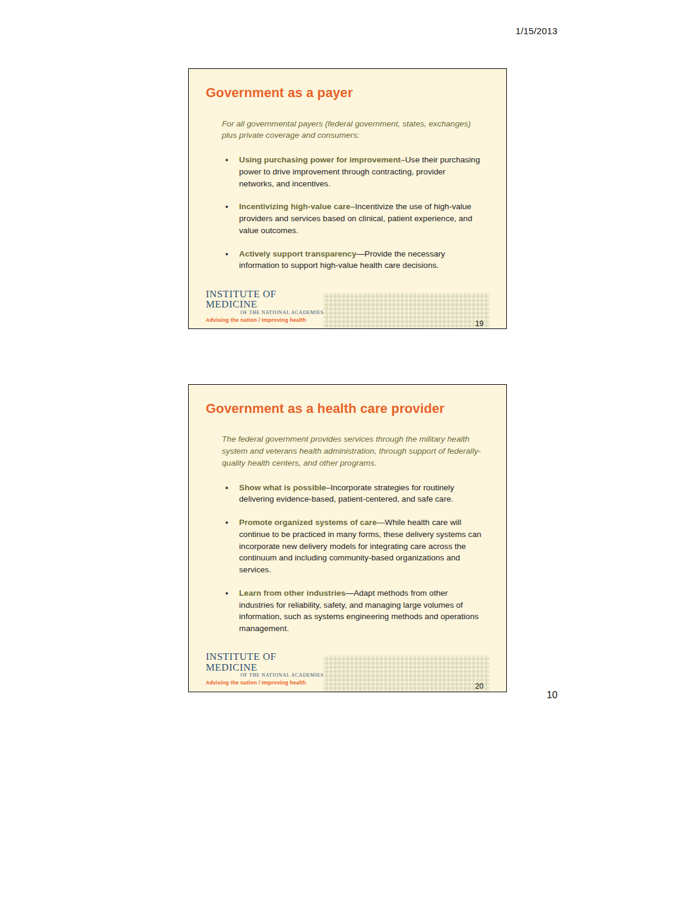1/15/2013
Government as a payer
For all governmental payers (federal government, states, exchanges) plus private coverage and consumers:
Using purchasing power for improvement–Use their purchasing power to drive improvement through contracting, provider networks, and incentives.
Incentivizing high-value care–Incentivize the use of high-value providers and services based on clinical, patient experience, and value outcomes.
Actively support transparency—Provide the necessary information to support high-value health care decisions.
INSTITUTE OF MEDICINE
OF THE NATIONAL ACADEMIES
Advising the nation / Improving health
19
Government as a health care provider
The federal government provides services through the military health system and veterans health administration, through support of federally-quality health centers, and other programs.
Show what is possible–Incorporate strategies for routinely delivering evidence-based, patient-centered, and safe care.
Promote organized systems of care—While health care will continue to be practiced in many forms, these delivery systems can incorporate new delivery models for integrating care across the continuum and including community-based organizations and services.
Learn from other industries—Adapt methods from other industries for reliability, safety, and managing large volumes of information, such as systems engineering methods and operations management.
INSTITUTE OF MEDICINE
OF THE NATIONAL ACADEMIES
Advising the nation / Improving health
20
10